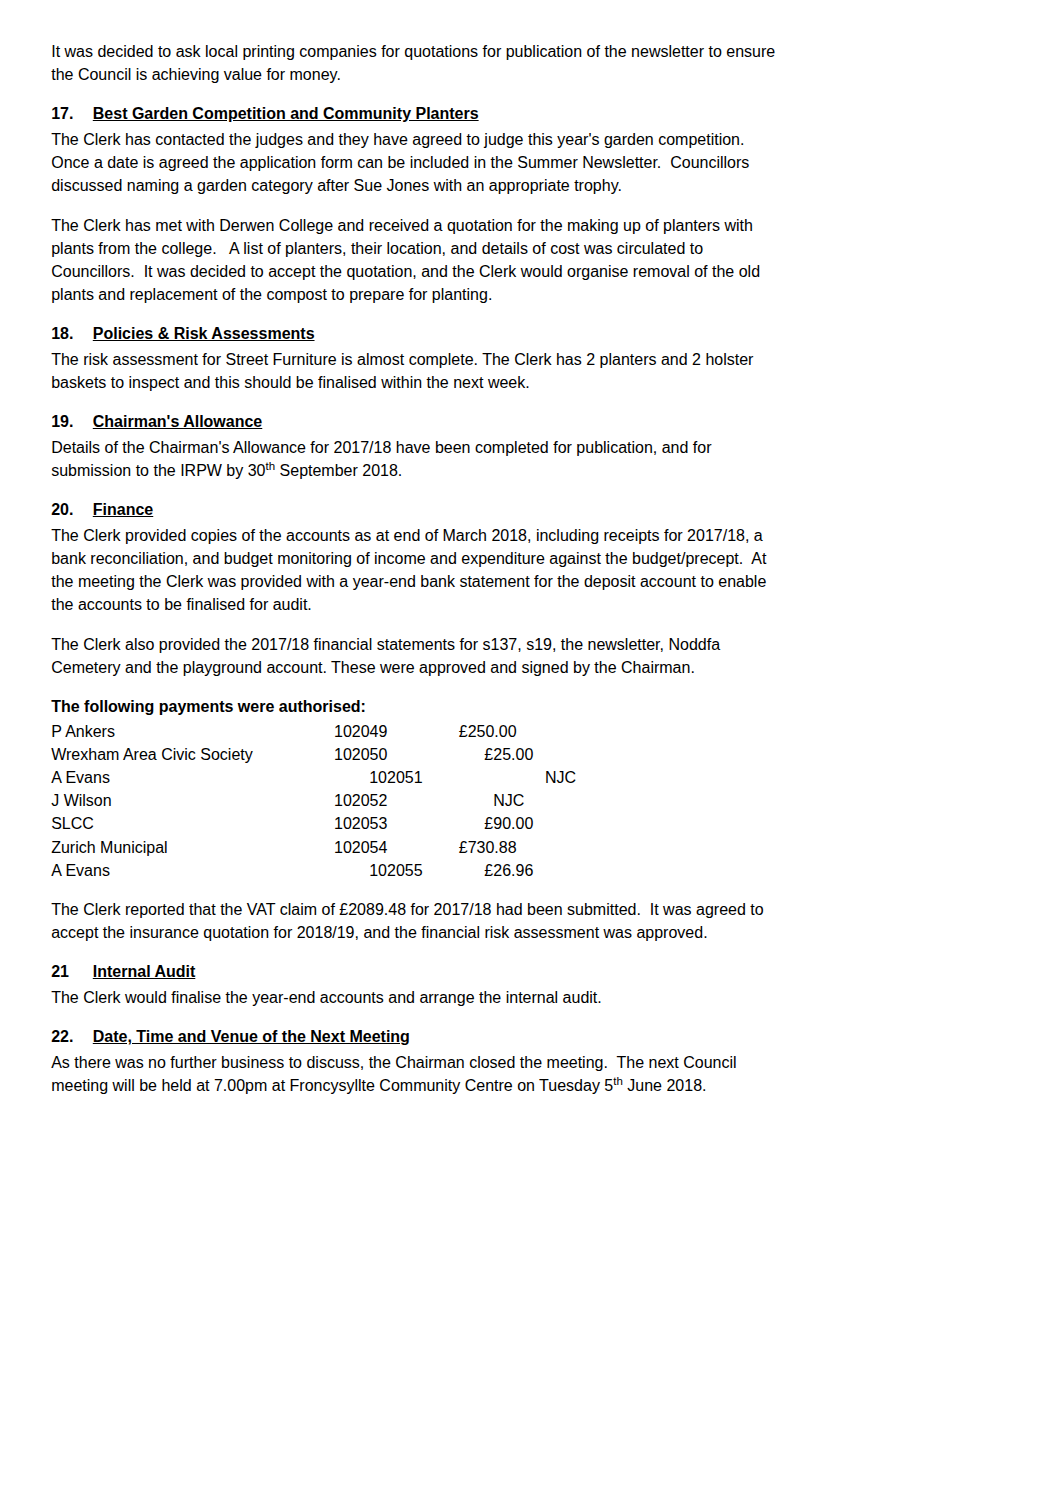It was decided to ask local printing companies for quotations for publication of the newsletter to ensure the Council is achieving value for money.
17. Best Garden Competition and Community Planters
The Clerk has contacted the judges and they have agreed to judge this year's garden competition. Once a date is agreed the application form can be included in the Summer Newsletter. Councillors discussed naming a garden category after Sue Jones with an appropriate trophy.
The Clerk has met with Derwen College and received a quotation for the making up of planters with plants from the college. A list of planters, their location, and details of cost was circulated to Councillors. It was decided to accept the quotation, and the Clerk would organise removal of the old plants and replacement of the compost to prepare for planting.
18. Policies & Risk Assessments
The risk assessment for Street Furniture is almost complete. The Clerk has 2 planters and 2 holster baskets to inspect and this should be finalised within the next week.
19. Chairman's Allowance
Details of the Chairman's Allowance for 2017/18 have been completed for publication, and for submission to the IRPW by 30th September 2018.
20. Finance
The Clerk provided copies of the accounts as at end of March 2018, including receipts for 2017/18, a bank reconciliation, and budget monitoring of income and expenditure against the budget/precept. At the meeting the Clerk was provided with a year-end bank statement for the deposit account to enable the accounts to be finalised for audit.
The Clerk also provided the 2017/18 financial statements for s137, s19, the newsletter, Noddfa Cemetery and the playground account. These were approved and signed by the Chairman.
The following payments were authorised:
| P Ankers | 102049 | £250.00 |
| Wrexham Area Civic Society | 102050 | £25.00 |
| A Evans | 102051 | NJC |
| J Wilson | 102052 | NJC |
| SLCC | 102053 | £90.00 |
| Zurich Municipal | 102054 | £730.88 |
| A Evans | 102055 | £26.96 |
The Clerk reported that the VAT claim of £2089.48 for 2017/18 had been submitted. It was agreed to accept the insurance quotation for 2018/19, and the financial risk assessment was approved.
21 Internal Audit
The Clerk would finalise the year-end accounts and arrange the internal audit.
22. Date, Time and Venue of the Next Meeting
As there was no further business to discuss, the Chairman closed the meeting. The next Council meeting will be held at 7.00pm at Froncysyllte Community Centre on Tuesday 5th June 2018.